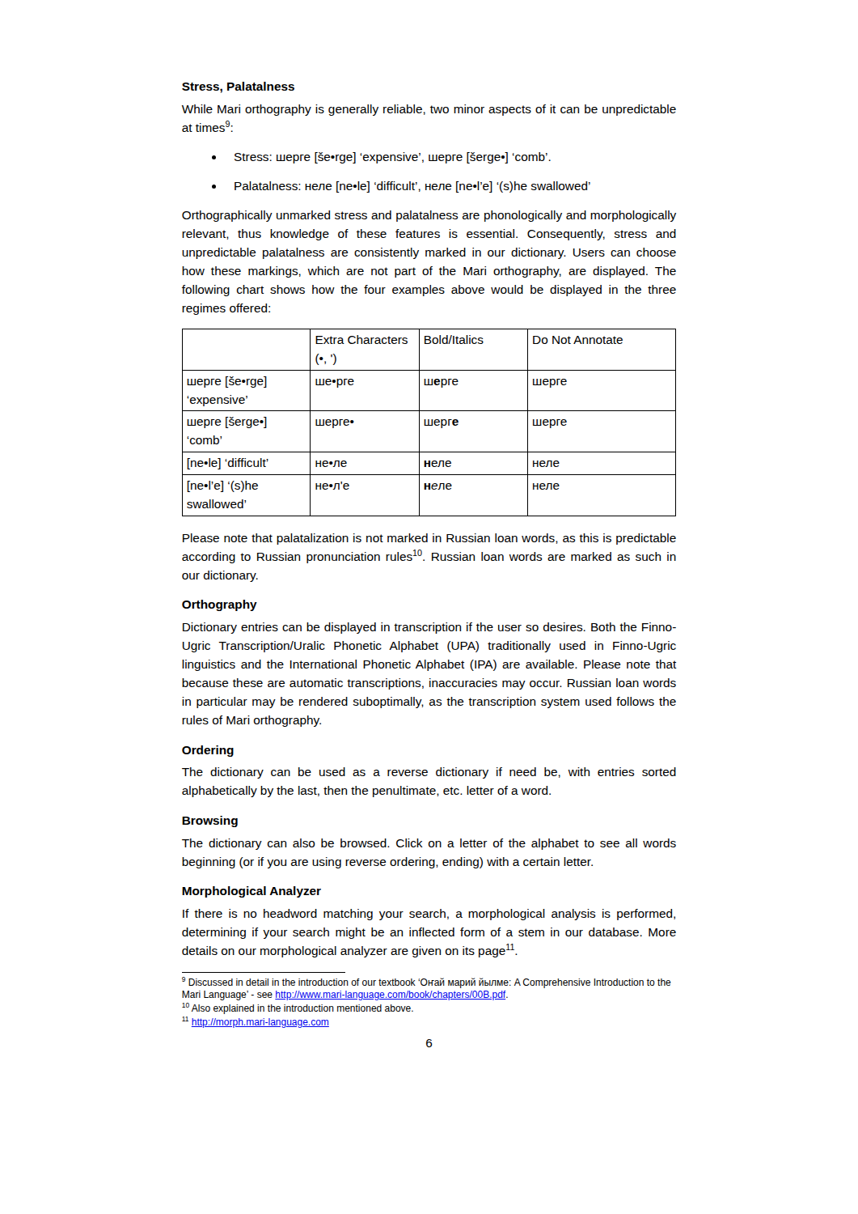Stress, Palatalness
While Mari orthography is generally reliable, two minor aspects of it can be unpredictable at times9:
Stress: шерге [še•rge] ‘expensive’, шерге [šerge•] ‘comb’.
Palatalness: неле [ne•le] ‘difficult’, неле [ne•l’e] ‘(s)he swallowed’
Orthographically unmarked stress and palatalness are phonologically and morphologically relevant, thus knowledge of these features is essential. Consequently, stress and unpredictable palatalness are consistently marked in our dictionary. Users can choose how these markings, which are not part of the Mari orthography, are displayed. The following chart shows how the four examples above would be displayed in the three regimes offered:
| | Extra Characters (•, ') | Bold/Italics | Do Not Annotate |
| шерге [še•rge] ‘expensive’ | ше•рге | ш е рге | шерге |
| шерге [šerge•] ‘comb’ | шерге• | шерг е | шерге |
| [ne•le] ‘difficult’ | не•ле | н еле | неле |
| [ne•l’e] ‘(s)he swallowed’ | не•л'е | н е ле | неле |
Please note that palatalization is not marked in Russian loan words, as this is predictable according to Russian pronunciation rules10. Russian loan words are marked as such in our dictionary.
Orthography
Dictionary entries can be displayed in transcription if the user so desires. Both the Finno-Ugric Transcription/Uralic Phonetic Alphabet (UPA) traditionally used in Finno-Ugric linguistics and the International Phonetic Alphabet (IPA) are available. Please note that because these are automatic transcriptions, inaccuracies may occur. Russian loan words in particular may be rendered suboptimally, as the transcription system used follows the rules of Mari orthography.
Ordering
The dictionary can be used as a reverse dictionary if need be, with entries sorted alphabetically by the last, then the penultimate, etc. letter of a word.
Browsing
The dictionary can also be browsed. Click on a letter of the alphabet to see all words beginning (or if you are using reverse ordering, ending) with a certain letter.
Morphological Analyzer
If there is no headword matching your search, a morphological analysis is performed, determining if your search might be an inflected form of a stem in our database. More details on our morphological analyzer are given on its page11.
9 Discussed in detail in the introduction of our textbook ‘Оҥай марий йылме: A Comprehensive Introduction to the Mari Language’ - see http://www.mari-language.com/book/chapters/00B.pdf.
10 Also explained in the introduction mentioned above.
11 http://morph.mari-language.com
6